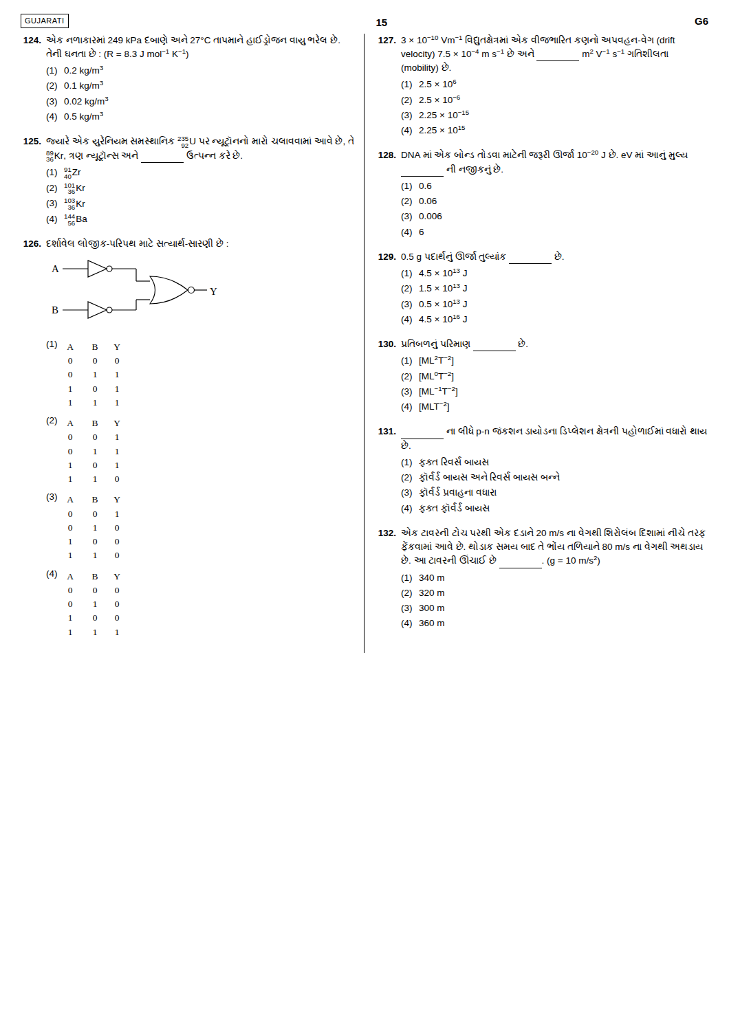GUJARATI
15
G6
124.
એક નળાકારમાં 249 kPa દબાણે અને 27°C તાપમાને હાઈડ્રોજન વાયુ ભરેલ છે.
તેની ઘનતા છે : (R = 8.3 J mol−1 K−1)
(1) 0.2 kg/m3
(2) 0.1 kg/m3
(3) 0.02 kg/m3
(4) 0.5 kg/m3
125.
જ્યારે એક યુરેનિયમ સમસ્થાનિક 23592 U પર ન્યૂટ્રૉનનો મારો ચલાવવામાં આવે છે, તે 8936 Kr, ત્રણ ન્યૂટ્રૉન્સ અને ઉત્પન્ન કરે છે.
(1) 9140 Zr
(2) 10136 Kr
(3) 10336 Kr
(4) 14456 Ba
126.
દર્શાવેલ લોજીક-પરિપથ માટે સત્યાર્થ-સારણી છે :
A B Y
(1)
| A | B | Y |
| 0 | 0 | 0 |
| 0 | 1 | 1 |
| 1 | 0 | 1 |
| 1 | 1 | 1 |
(2)
| A | B | Y |
| 0 | 0 | 1 |
| 0 | 1 | 1 |
| 1 | 0 | 1 |
| 1 | 1 | 0 |
(3)
| A | B | Y |
| 0 | 0 | 1 |
| 0 | 1 | 0 |
| 1 | 0 | 0 |
| 1 | 1 | 0 |
(4)
| A | B | Y |
| 0 | 0 | 0 |
| 0 | 1 | 0 |
| 1 | 0 | 0 |
| 1 | 1 | 1 |
127.
3 × 10−10 Vm−1 વિદ્યુતક્ષેત્રમાં એક વીજભારિત કણનો અપવહન-વેગ (drift velocity) 7.5 × 10−4 m s−1 છે અને m2 V−1 s−1 ગતિશીલતા (mobility) છે.
(1) 2.5 × 106
(2) 2.5 × 10−6
(3) 2.25 × 10−15
(4) 2.25 × 1015
128.
DNA માં એક બોન્ડ તોડવા માટેની જરૂરી ઊર્જા 10−20 J છે. eV માં આનું મુલ્ય ની નજીકનું છે.
(1) 0.6
(2) 0.06
(3) 0.006
(4) 6
129.
0.5 g પદાર્થનું ઊર્જા તુલ્યાંક છે.
(1) 4.5 × 1013 J
(2) 1.5 × 1013 J
(3) 0.5 × 1013 J
(4) 4.5 × 1016 J
130.
પ્રતિબળનું પરિમાણ છે.
(1)[ML2T−2]
(2)[ML0T−2]
(3)[ML−1T−2]
(4)[MLT−2]
131.
ના લીધે p-n જંકશન ડાયોડના ડિપ્લેશન ક્ષેત્રની પહોળાઈમાં વધારો થાય છે.
(1) ફક્ત રિવર્સ બાયસ
(2) ફૉર્વર્ડ બાયસ અને રિવર્સ બાયસ બન્ને
(3) ફૉર્વર્ડ પ્રવાહના વધારા
(4) ફક્ત ફૉર્વર્ડ બાયસ
132.
એક ટાવરની ટોચ પરથી એક દડાને 20 m/s ના વેગથી શિરોલંબ દિશામાં નીચે તરફ ફેંકવામાં આવે છે. થોડાક સમય બાદ તે ભોંય તળિયાને 80 m/s ના વેગથી અથડાય છે. આ ટાવરની ઊંચાઈ છે . (g = 10 m/s2)
(1) 340 m
(2) 320 m
(3) 300 m
(4) 360 m